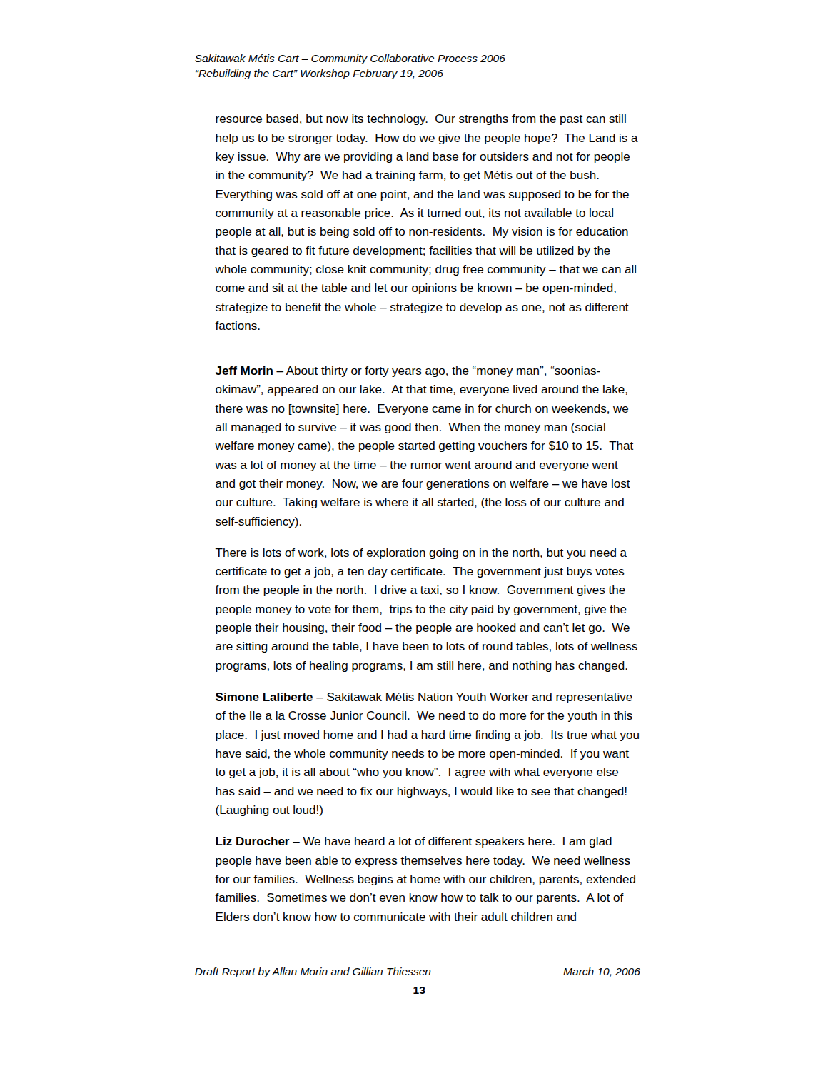Sakitawak Métis Cart – Community Collaborative Process 2006
“Rebuilding the Cart” Workshop February 19, 2006
resource based, but now its technology. Our strengths from the past can still help us to be stronger today. How do we give the people hope? The Land is a key issue. Why are we providing a land base for outsiders and not for people in the community? We had a training farm, to get Métis out of the bush. Everything was sold off at one point, and the land was supposed to be for the community at a reasonable price. As it turned out, its not available to local people at all, but is being sold off to non-residents. My vision is for education that is geared to fit future development; facilities that will be utilized by the whole community; close knit community; drug free community – that we can all come and sit at the table and let our opinions be known – be open-minded, strategize to benefit the whole – strategize to develop as one, not as different factions.
Jeff Morin – About thirty or forty years ago, the “money man”, “soonias-okimaw”, appeared on our lake. At that time, everyone lived around the lake, there was no [townsite] here. Everyone came in for church on weekends, we all managed to survive – it was good then. When the money man (social welfare money came), the people started getting vouchers for $10 to 15. That was a lot of money at the time – the rumor went around and everyone went and got their money. Now, we are four generations on welfare – we have lost our culture. Taking welfare is where it all started, (the loss of our culture and self-sufficiency).
There is lots of work, lots of exploration going on in the north, but you need a certificate to get a job, a ten day certificate. The government just buys votes from the people in the north. I drive a taxi, so I know. Government gives the people money to vote for them, trips to the city paid by government, give the people their housing, their food – the people are hooked and can’t let go. We are sitting around the table, I have been to lots of round tables, lots of wellness programs, lots of healing programs, I am still here, and nothing has changed.
Simone Laliberte – Sakitawak Métis Nation Youth Worker and representative of the Ile a la Crosse Junior Council. We need to do more for the youth in this place. I just moved home and I had a hard time finding a job. Its true what you have said, the whole community needs to be more open-minded. If you want to get a job, it is all about “who you know”. I agree with what everyone else has said – and we need to fix our highways, I would like to see that changed! (Laughing out loud!)
Liz Durocher – We have heard a lot of different speakers here. I am glad people have been able to express themselves here today. We need wellness for our families. Wellness begins at home with our children, parents, extended families. Sometimes we don’t even know how to talk to our parents. A lot of Elders don’t know how to communicate with their adult children and
Draft Report by Allan Morin and Gillian Thiessen March 10, 2006
13